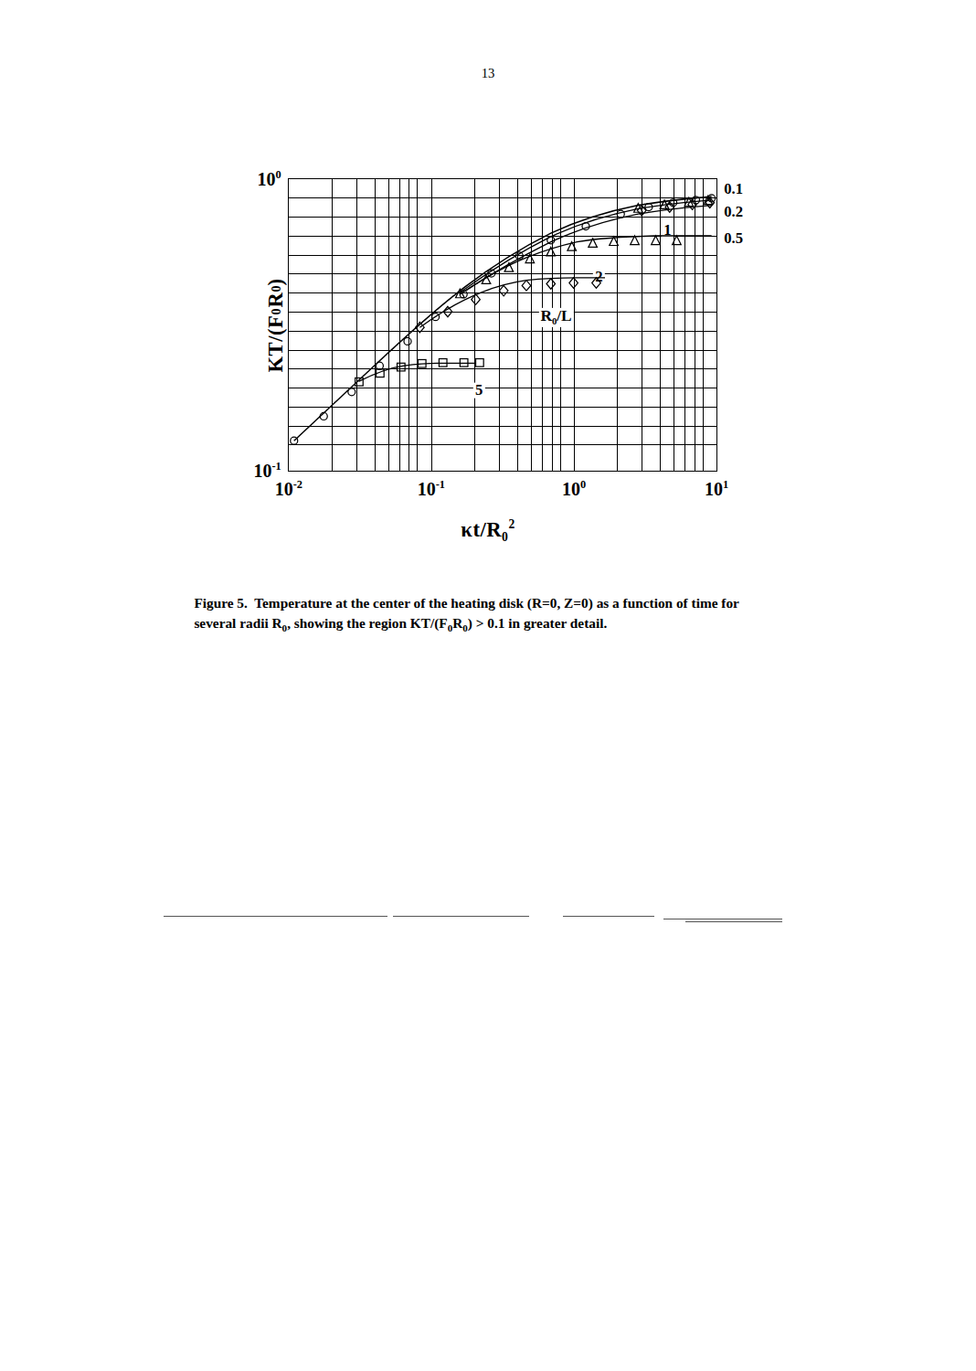13
KT/(F0R0)
100 10-1 0.1 0.2 0.5 1 2 R0/L 5 10-2 10-1 100 101
κt/R02
Figure 5. Temperature at the center of the heating disk (R=0, Z=0) as a function of time for several radii R0, showing the region KT/(F0R0) > 0.1 in greater detail.